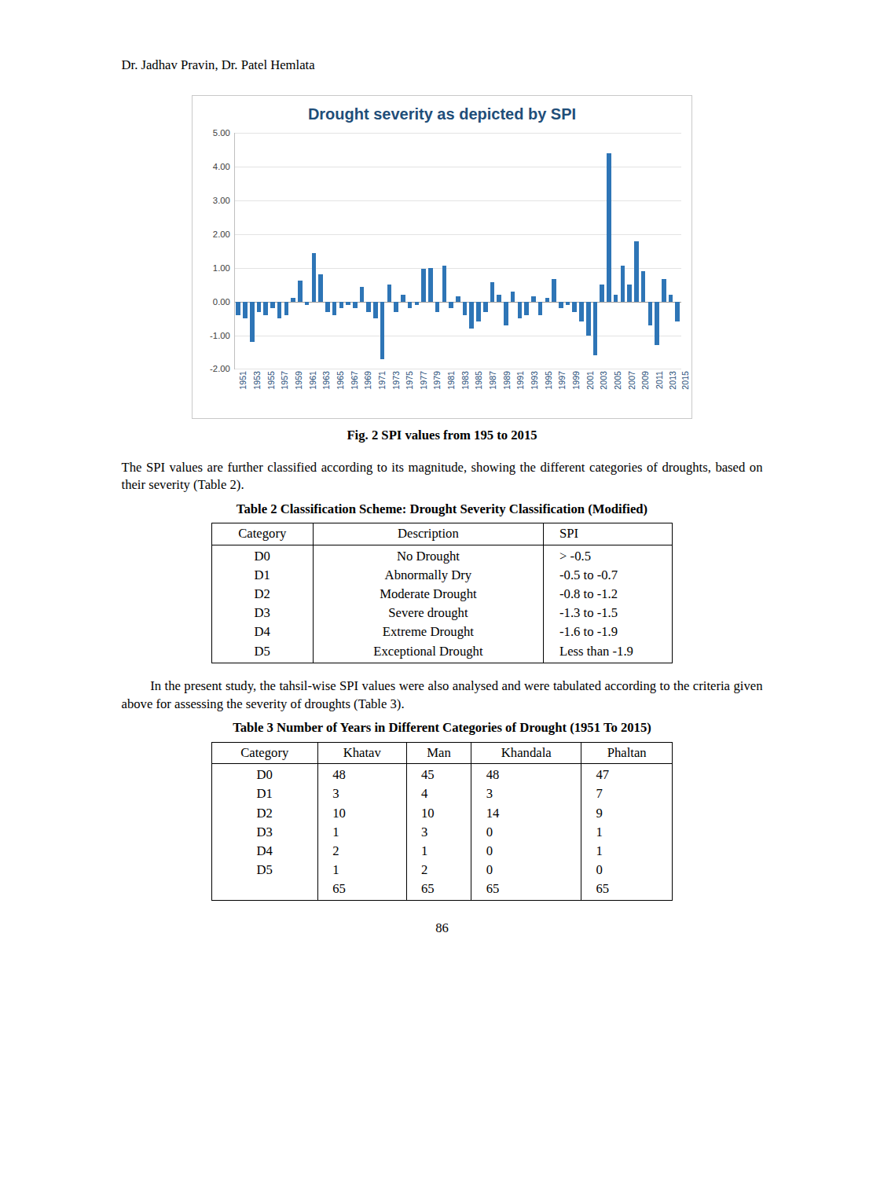Dr. Jadhav Pravin, Dr. Patel Hemlata
Drought severity as depicted by SPI
5.00
4.00
3.00
2.00
1.00
0.00
-1.00
-2.00
1951 1953 1955 1957 1959 1961 1963 1965 1967 1969 1971 1973 1975 1977 1979 1981 1983 1985 1987 1989 1991 1993 1995 1997 1999 2001 2003 2005 2007 2009 2011 2013 2015
Fig. 2 SPI values from 195 to 2015
The SPI values are further classified according to its magnitude, showing the different categories of droughts, based on their severity (Table 2).
Table 2 Classification Scheme: Drought Severity Classification (Modified)
| Category | Description | SPI |
| --- | --- | --- |
| D0 D1 D2 D3 D4 D5 | No Drought Abnormally Dry Moderate Drought Severe drought Extreme Drought Exceptional Drought | > -0.5 -0.5 to -0.7 -0.8 to -1.2 -1.3 to -1.5 -1.6 to -1.9 Less than -1.9 |
In the present study, the tahsil-wise SPI values were also analysed and were tabulated according to the criteria given above for assessing the severity of droughts (Table 3).
Table 3 Number of Years in Different Categories of Drought (1951 To 2015)
| Category | Khatav | Man | Khandala | Phaltan |
| --- | --- | --- | --- | --- |
| D0 D1 D2 D3 D4 D5 | 48 3 10 1 2 1 65 | 45 4 10 3 1 2 65 | 48 3 14 0 0 0 65 | 47 7 9 1 1 0 65 |
86